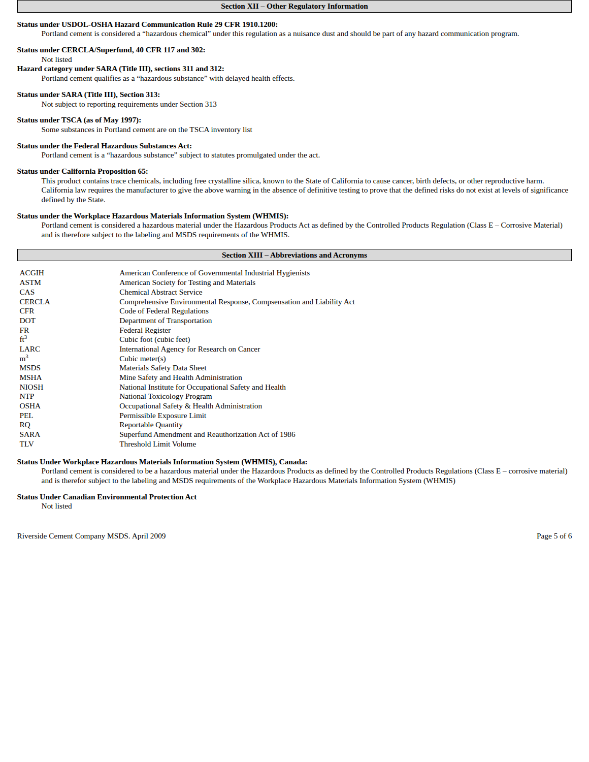Section XII – Other Regulatory Information
Status under USDOL-OSHA Hazard Communication Rule 29 CFR 1910.1200:
Portland cement is considered a “hazardous chemical” under this regulation as a nuisance dust and should be part of any hazard communication program.
Status under CERCLA/Superfund, 40 CFR 117 and 302:
Not listed
Hazard category under SARA (Title III), sections 311 and 312:
Portland cement qualifies as a “hazardous substance” with delayed health effects.
Status under SARA (Title III), Section 313:
Not subject to reporting requirements under Section 313
Status under TSCA (as of May 1997):
Some substances in Portland cement are on the TSCA inventory list
Status under the Federal Hazardous Substances Act:
Portland cement is a “hazardous substance” subject to statutes promulgated under the act.
Status under California Proposition 65:
This product contains trace chemicals, including free crystalline silica, known to the State of California to cause cancer, birth defects, or other reproductive harm. California law requires the manufacturer to give the above warning in the absence of definitive testing to prove that the defined risks do not exist at levels of significance defined by the State.
Status under the Workplace Hazardous Materials Information System (WHMIS):
Portland cement is considered a hazardous material under the Hazardous Products Act as defined by the Controlled Products Regulation (Class E – Corrosive Material) and is therefore subject to the labeling and MSDS requirements of the WHMIS.
Section XIII – Abbreviations and Acronyms
| ACGIH | American Conference of Governmental Industrial Hygienists |
| ASTM | American Society for Testing and Materials |
| CAS | Chemical Abstract Service |
| CERCLA | Comprehensive Environmental Response, Compsensation and Liability Act |
| CFR | Code of Federal Regulations |
| DOT | Department of Transportation |
| FR | Federal Register |
| ft 3 | Cubic foot (cubic feet) |
| LARC | International Agency for Research on Cancer |
| m 3 | Cubic meter(s) |
| MSDS | Materials Safety Data Sheet |
| MSHA | Mine Safety and Health Administration |
| NIOSH | National Institute for Occupational Safety and Health |
| NTP | National Toxicology Program |
| OSHA | Occupational Safety & Health Administration |
| PEL | Permissible Exposure Limit |
| RQ | Reportable Quantity |
| SARA | Superfund Amendment and Reauthorization Act of 1986 |
| TLV | Threshold Limit Volume |
Status Under Workplace Hazardous Materials Information System (WHMIS), Canada:
Portland cement is considered to be a hazardous material under the Hazardous Products as defined by the Controlled Products Regulations (Class E – corrosive material) and is therefor subject to the labeling and MSDS requirements of the Workplace Hazardous Materials Information System (WHMIS)
Status Under Canadian Environmental Protection Act
Not listed
Riverside Cement Company MSDS. April 2009
Page 5 of 6